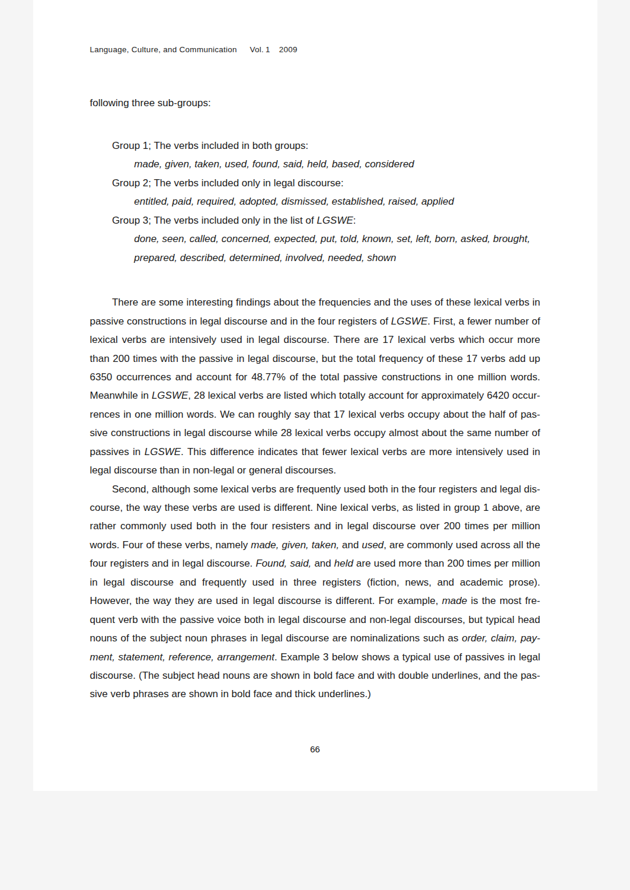Language, Culture, and CommunicationVol. 12009
following three sub-groups:
Group 1; The verbs included in both groups:
made, given, taken, used, found, said, held, based, considered
Group 2; The verbs included only in legal discourse:
entitled, paid, required, adopted, dismissed, established, raised, applied
Group 3; The verbs included only in the list of LGSWE:
done, seen, called, concerned, expected, put, told, known, set, left, born, asked, brought, prepared, described, determined, involved, needed, shown
There are some interesting findings about the frequencies and the uses of these lexical verbs in passive constructions in legal discourse and in the four registers of LGSWE. First, a fewer number of lexical verbs are intensively used in legal discourse. There are 17 lexical verbs which occur more than 200 times with the passive in legal discourse, but the total frequency of these 17 verbs add up 6350 occurrences and account for 48.77% of the total passive constructions in one million words. Meanwhile in LGSWE, 28 lexical verbs are listed which totally account for approximately 6420 occurrences in one million words. We can roughly say that 17 lexical verbs occupy about the half of passive constructions in legal discourse while 28 lexical verbs occupy almost about the same number of passives in LGSWE. This difference indicates that fewer lexical verbs are more intensively used in legal discourse than in non-legal or general discourses.
Second, although some lexical verbs are frequently used both in the four registers and legal discourse, the way these verbs are used is different. Nine lexical verbs, as listed in group 1 above, are rather commonly used both in the four resisters and in legal discourse over 200 times per million words. Four of these verbs, namely made, given, taken, and used, are commonly used across all the four registers and in legal discourse. Found, said, and held are used more than 200 times per million in legal discourse and frequently used in three registers (fiction, news, and academic prose). However, the way they are used in legal discourse is different. For example, made is the most frequent verb with the passive voice both in legal discourse and non-legal discourses, but typical head nouns of the subject noun phrases in legal discourse are nominalizations such as order, claim, payment, statement, reference, arrangement. Example 3 below shows a typical use of passives in legal discourse. (The subject head nouns are shown in bold face and with double underlines, and the passive verb phrases are shown in bold face and thick underlines.)
66